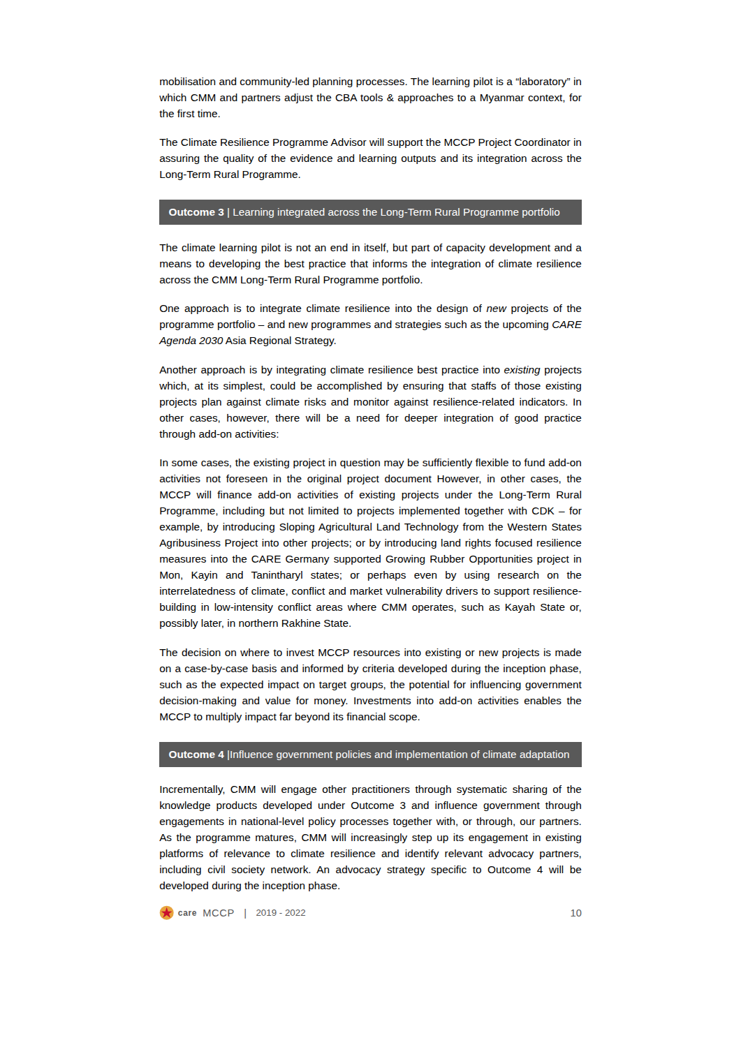mobilisation and community-led planning processes. The learning pilot is a “laboratory” in which CMM and partners adjust the CBA tools & approaches to a Myanmar context, for the first time.
The Climate Resilience Programme Advisor will support the MCCP Project Coordinator in assuring the quality of the evidence and learning outputs and its integration across the Long-Term Rural Programme.
Outcome 3 | Learning integrated across the Long-Term Rural Programme portfolio
The climate learning pilot is not an end in itself, but part of capacity development and a means to developing the best practice that informs the integration of climate resilience across the CMM Long-Term Rural Programme portfolio.
One approach is to integrate climate resilience into the design of new projects of the programme portfolio – and new programmes and strategies such as the upcoming CARE Agenda 2030 Asia Regional Strategy.
Another approach is by integrating climate resilience best practice into existing projects which, at its simplest, could be accomplished by ensuring that staffs of those existing projects plan against climate risks and monitor against resilience-related indicators. In other cases, however, there will be a need for deeper integration of good practice through add-on activities:
In some cases, the existing project in question may be sufficiently flexible to fund add-on activities not foreseen in the original project document However, in other cases, the MCCP will finance add-on activities of existing projects under the Long-Term Rural Programme, including but not limited to projects implemented together with CDK – for example, by introducing Sloping Agricultural Land Technology from the Western States Agribusiness Project into other projects; or by introducing land rights focused resilience measures into the CARE Germany supported Growing Rubber Opportunities project in Mon, Kayin and Tanintharyl states; or perhaps even by using research on the interrelatedness of climate, conflict and market vulnerability drivers to support resilience-building in low-intensity conflict areas where CMM operates, such as Kayah State or, possibly later, in northern Rakhine State.
The decision on where to invest MCCP resources into existing or new projects is made on a case-by-case basis and informed by criteria developed during the inception phase, such as the expected impact on target groups, the potential for influencing government decision-making and value for money. Investments into add-on activities enables the MCCP to multiply impact far beyond its financial scope.
Outcome 4 |Influence government policies and implementation of climate adaptation
Incrementally, CMM will engage other practitioners through systematic sharing of the knowledge products developed under Outcome 3 and influence government through engagements in national-level policy processes together with, or through, our partners. As the programme matures, CMM will increasingly step up its engagement in existing platforms of relevance to climate resilience and identify relevant advocacy partners, including civil society network. An advocacy strategy specific to Outcome 4 will be developed during the inception phase.
care MCCP | 2019 - 2022
10